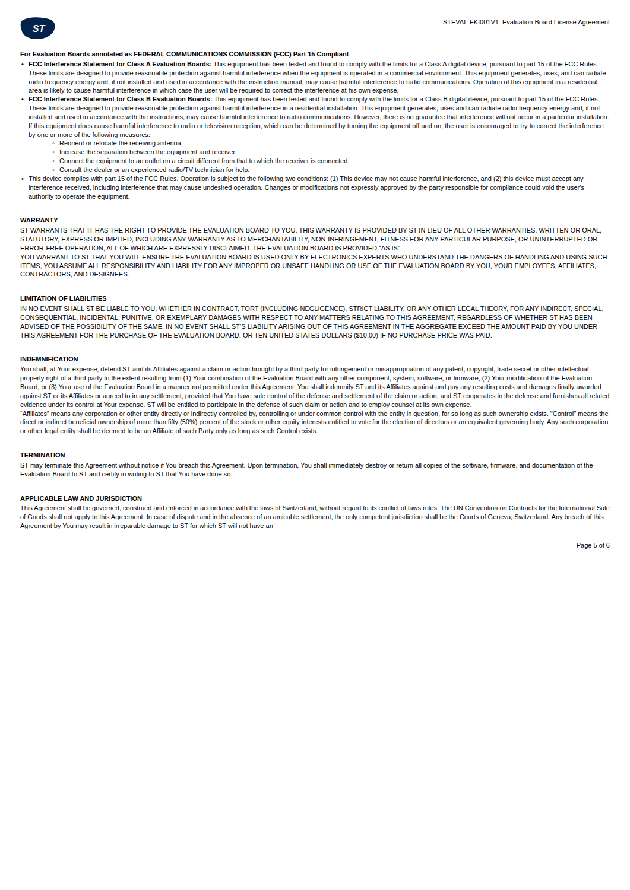ST
STEVAL-FKI001V1 Evaluation Board License Agreement
For Evaluation Boards annotated as FEDERAL COMMUNICATIONS COMMISSION (FCC) Part 15 Compliant
FCC Interference Statement for Class A Evaluation Boards: This equipment has been tested and found to comply with the limits for a Class A digital device, pursuant to part 15 of the FCC Rules. These limits are designed to provide reasonable protection against harmful interference when the equipment is operated in a commercial environment. This equipment generates, uses, and can radiate radio frequency energy and, if not installed and used in accordance with the instruction manual, may cause harmful interference to radio communications. Operation of this equipment in a residential area is likely to cause harmful interference in which case the user will be required to correct the interference at his own expense.
FCC Interference Statement for Class B Evaluation Boards: This equipment has been tested and found to comply with the limits for a Class B digital device, pursuant to part 15 of the FCC Rules. These limits are designed to provide reasonable protection against harmful interference in a residential installation. This equipment generates, uses and can radiate radio frequency energy and, if not installed and used in accordance with the instructions, may cause harmful interference to radio communications. However, there is no guarantee that interference will not occur in a particular installation. If this equipment does cause harmful interference to radio or television reception, which can be determined by turning the equipment off and on, the user is encouraged to try to correct the interference by one or more of the following measures:
Reorient or relocate the receiving antenna.
Increase the separation between the equipment and receiver.
Connect the equipment to an outlet on a circuit different from that to which the receiver is connected.
Consult the dealer or an experienced radio/TV technician for help.
This device complies with part 15 of the FCC Rules. Operation is subject to the following two conditions: (1) This device may not cause harmful interference, and (2) this device must accept any interference received, including interference that may cause undesired operation. Changes or modifications not expressly approved by the party responsible for compliance could void the user's authority to operate the equipment.
WARRANTY
ST WARRANTS THAT IT HAS THE RIGHT TO PROVIDE THE EVALUATION BOARD TO YOU. THIS WARRANTY IS PROVIDED BY ST IN LIEU OF ALL OTHER WARRANTIES, WRITTEN OR ORAL, STATUTORY, EXPRESS OR IMPLIED, INCLUDING ANY WARRANTY AS TO MERCHANTABILITY, NON-INFRINGEMENT, FITNESS FOR ANY PARTICULAR PURPOSE, OR UNINTERRUPTED OR ERROR-FREE OPERATION, ALL OF WHICH ARE EXPRESSLY DISCLAIMED. THE EVALUATION BOARD IS PROVIDED “AS IS”.
YOU WARRANT TO ST THAT YOU WILL ENSURE THE EVALUATION BOARD IS USED ONLY BY ELECTRONICS EXPERTS WHO UNDERSTAND THE DANGERS OF HANDLING AND USING SUCH ITEMS, YOU ASSUME ALL RESPONSIBILITY AND LIABILITY FOR ANY IMPROPER OR UNSAFE HANDLING OR USE OF THE EVALUATION BOARD BY YOU, YOUR EMPLOYEES, AFFILIATES, CONTRACTORS, AND DESIGNEES.
LIMITATION OF LIABILITIES
IN NO EVENT SHALL ST BE LIABLE TO YOU, WHETHER IN CONTRACT, TORT (INCLUDING NEGLIGENCE), STRICT LIABILITY, OR ANY OTHER LEGAL THEORY, FOR ANY INDIRECT, SPECIAL, CONSEQUENTIAL, INCIDENTAL, PUNITIVE, OR EXEMPLARY DAMAGES WITH RESPECT TO ANY MATTERS RELATING TO THIS AGREEMENT, REGARDLESS OF WHETHER ST HAS BEEN ADVISED OF THE POSSIBILITY OF THE SAME. IN NO EVENT SHALL ST’S LIABILITY ARISING OUT OF THIS AGREEMENT IN THE AGGREGATE EXCEED THE AMOUNT PAID BY YOU UNDER THIS AGREEMENT FOR THE PURCHASE OF THE EVALUATION BOARD, OR TEN UNITED STATES DOLLARS ($10.00) IF NO PURCHASE PRICE WAS PAID.
INDEMNIFICATION
You shall, at Your expense, defend ST and its Affiliates against a claim or action brought by a third party for infringement or misappropriation of any patent, copyright, trade secret or other intellectual property right of a third party to the extent resulting from (1) Your combination of the Evaluation Board with any other component, system, software, or firmware, (2) Your modification of the Evaluation Board, or (3) Your use of the Evaluation Board in a manner not permitted under this Agreement. You shall indemnify ST and its Affiliates against and pay any resulting costs and damages finally awarded against ST or its Affiliates or agreed to in any settlement, provided that You have sole control of the defense and settlement of the claim or action, and ST cooperates in the defense and furnishes all related evidence under its control at Your expense. ST will be entitled to participate in the defense of such claim or action and to employ counsel at its own expense.
“Affiliates” means any corporation or other entity directly or indirectly controlled by, controlling or under common control with the entity in question, for so long as such ownership exists. "Control" means the direct or indirect beneficial ownership of more than fifty (50%) percent of the stock or other equity interests entitled to vote for the election of directors or an equivalent governing body. Any such corporation or other legal entity shall be deemed to be an Affiliate of such Party only as long as such Control exists.
TERMINATION
ST may terminate this Agreement without notice if You breach this Agreement. Upon termination, You shall immediately destroy or return all copies of the software, firmware, and documentation of the Evaluation Board to ST and certify in writing to ST that You have done so.
APPLICABLE LAW AND JURISDICTION
This Agreement shall be governed, construed and enforced in accordance with the laws of Switzerland, without regard to its conflict of laws rules. The UN Convention on Contracts for the International Sale of Goods shall not apply to this Agreement. In case of dispute and in the absence of an amicable settlement, the only competent jurisdiction shall be the Courts of Geneva, Switzerland. Any breach of this Agreement by You may result in irreparable damage to ST for which ST will not have an
Page 5 of 6